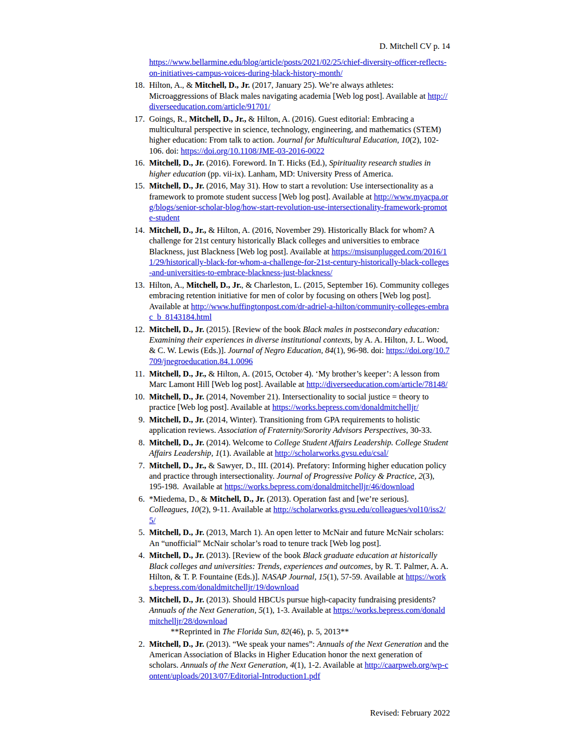D. Mitchell CV p. 14
https://www.bellarmine.edu/blog/article/posts/2021/02/25/chief-diversity-officer-reflects-on-initiatives-campus-voices-during-black-history-month/
18. Hilton, A., & Mitchell, D., Jr. (2017, January 25). We’re always athletes: Microaggressions of Black males navigating academia [Web log post]. Available at http://diverseeducation.com/article/91701/
17. Goings, R., Mitchell, D., Jr., & Hilton, A. (2016). Guest editorial: Embracing a multicultural perspective in science, technology, engineering, and mathematics (STEM) higher education: From talk to action. Journal for Multicultural Education, 10(2), 102-106. doi: https://doi.org/10.1108/JME-03-2016-0022
16. Mitchell, D., Jr. (2016). Foreword. In T. Hicks (Ed.), Spirituality research studies in higher education (pp. vii-ix). Lanham, MD: University Press of America.
15. Mitchell, D., Jr. (2016, May 31). How to start a revolution: Use intersectionality as a framework to promote student success [Web log post]. Available at http://www.myacpa.org/blogs/senior-scholar-blog/how-start-revolution-use-intersectionality-framework-promote-student
14. Mitchell, D., Jr., & Hilton, A. (2016, November 29). Historically Black for whom? A challenge for 21st century historically Black colleges and universities to embrace Blackness, just Blackness [Web log post]. Available at https://msisunplugged.com/2016/11/29/historically-black-for-whom-a-challenge-for-21st-century-historically-black-colleges-and-universities-to-embrace-blackness-just-blackness/
13. Hilton, A., Mitchell, D., Jr., & Charleston, L. (2015, September 16). Community colleges embracing retention initiative for men of color by focusing on others [Web log post]. Available at http://www.huffingtonpost.com/dr-adriel-a-hilton/community-colleges-embrac_b_8143184.html
12. Mitchell, D., Jr. (2015). [Review of the book Black males in postsecondary education: Examining their experiences in diverse institutional contexts, by A. A. Hilton, J. L. Wood, & C. W. Lewis (Eds.)]. Journal of Negro Education, 84(1), 96-98. doi: https://doi.org/10.7709/jnegroeducation.84.1.0096
11. Mitchell, D., Jr., & Hilton, A. (2015, October 4). ‘My brother’s keeper’: A lesson from Marc Lamont Hill [Web log post]. Available at http://diverseeducation.com/article/78148/
10. Mitchell, D., Jr. (2014, November 21). Intersectionality to social justice = theory to practice [Web log post]. Available at https://works.bepress.com/donaldmitchelljr/
9. Mitchell, D., Jr. (2014, Winter). Transitioning from GPA requirements to holistic application reviews. Association of Fraternity/Sorority Advisors Perspectives, 30-33.
8. Mitchell, D., Jr. (2014). Welcome to College Student Affairs Leadership. College Student Affairs Leadership, 1(1). Available at http://scholarworks.gvsu.edu/csal/
7. Mitchell, D., Jr., & Sawyer, D., III. (2014). Prefatory: Informing higher education policy and practice through intersectionality. Journal of Progressive Policy & Practice, 2(3), 195-198. Available at https://works.bepress.com/donaldmitchelljr/46/download
6.*Miedema, D., & Mitchell, D., Jr. (2013). Operation fast and [we’re serious]. Colleagues, 10(2), 9-11. Available at http://scholarworks.gvsu.edu/colleagues/vol10/iss2/5/
5. Mitchell, D., Jr. (2013, March 1). An open letter to McNair and future McNair scholars: An “unofficial” McNair scholar’s road to tenure track [Web log post].
4. Mitchell, D., Jr. (2013). [Review of the book Black graduate education at historically Black colleges and universities: Trends, experiences and outcomes, by R. T. Palmer, A. A. Hilton, & T. P. Fountaine (Eds.)]. NASAP Journal, 15(1), 57-59. Available at https://works.bepress.com/donaldmitchelljr/19/download
3. Mitchell, D., Jr. (2013). Should HBCUs pursue high-capacity fundraising presidents? Annuals of the Next Generation, 5(1), 1-3. Available at https://works.bepress.com/donaldmitchelljr/28/download **Reprinted in The Florida Sun, 82(46), p. 5, 2013**
2. Mitchell, D., Jr. (2013). “We speak your names”: Annuals of the Next Generation and the American Association of Blacks in Higher Education honor the next generation of scholars. Annuals of the Next Generation, 4(1), 1-2. Available at http://caarpweb.org/wp-content/uploads/2013/07/Editorial-Introduction1.pdf
Revised: February 2022